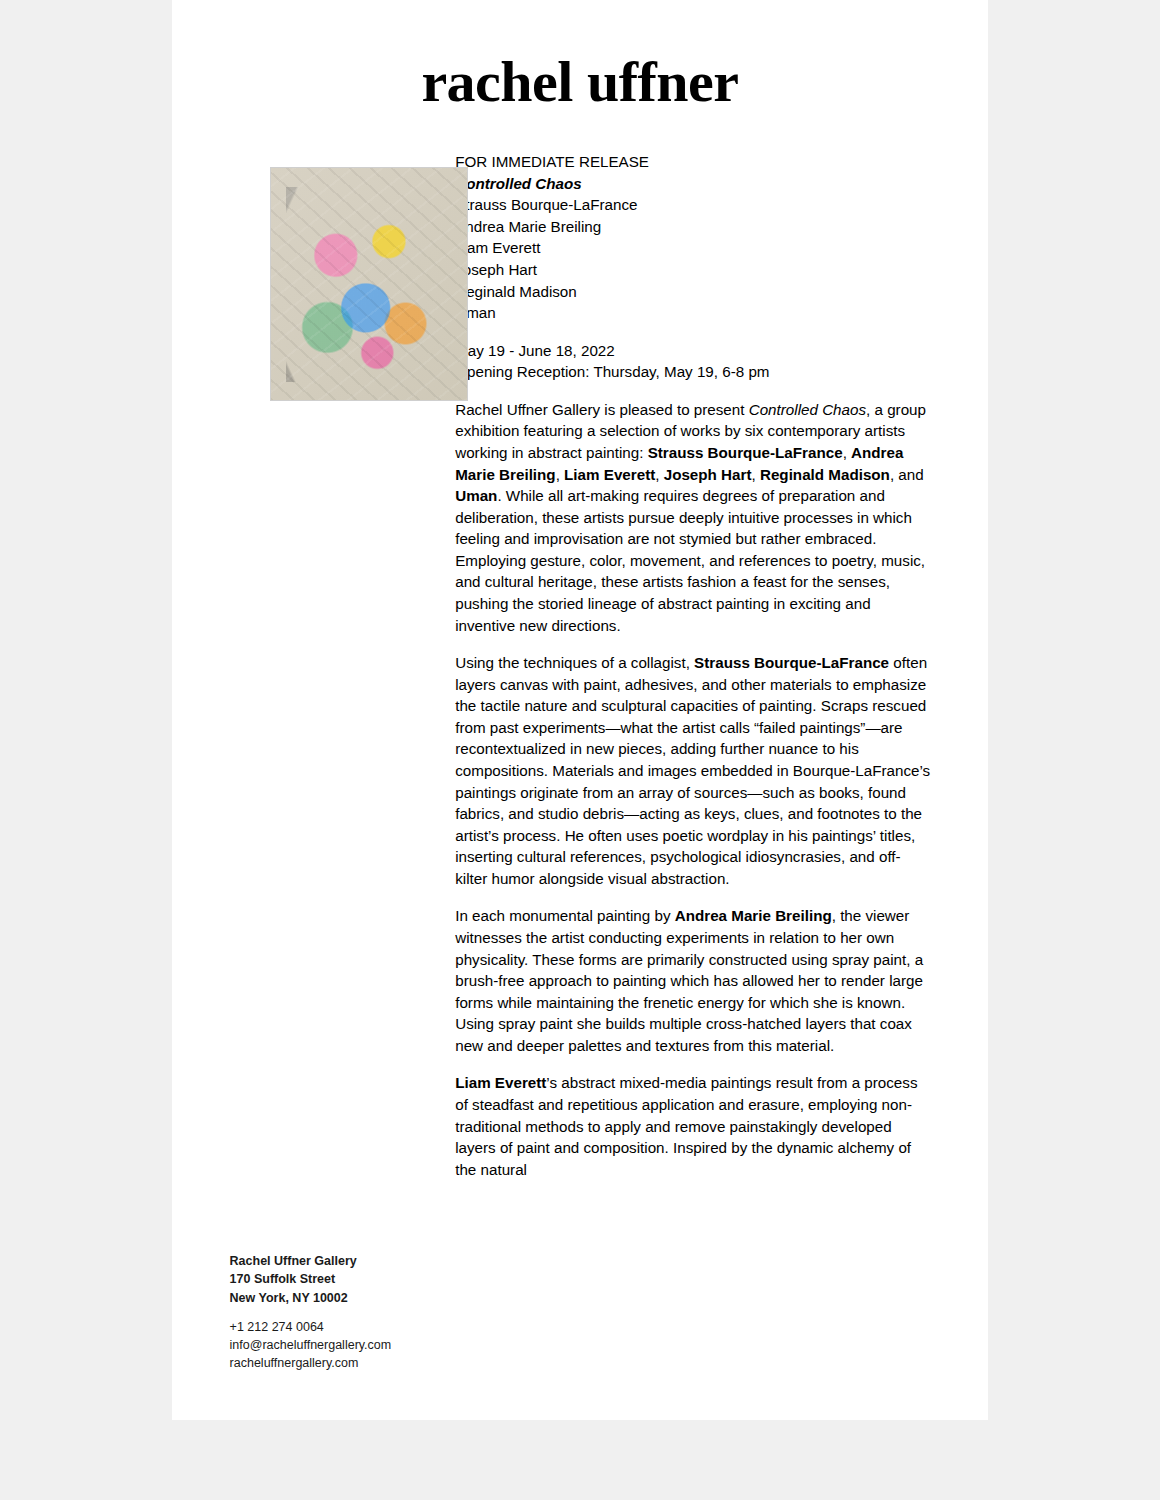rachel uffner
FOR IMMEDIATE RELEASE Controlled Chaos Strauss Bourque-LaFrance Andrea Marie Breiling Liam Everett Joseph Hart Reginald Madison Uman
May 19 - June 18, 2022 Opening Reception: Thursday, May 19, 6-8 pm
Rachel Uffner Gallery is pleased to present Controlled Chaos, a group exhibition featuring a selection of works by six contemporary artists working in abstract painting: Strauss Bourque-LaFrance, Andrea Marie Breiling, Liam Everett, Joseph Hart, Reginald Madison, and Uman. While all art-making requires degrees of preparation and deliberation, these artists pursue deeply intuitive processes in which feeling and improvisation are not stymied but rather embraced. Employing gesture, color, movement, and references to poetry, music, and cultural heritage, these artists fashion a feast for the senses, pushing the storied lineage of abstract painting in exciting and inventive new directions.
Using the techniques of a collagist, Strauss Bourque-LaFrance often layers canvas with paint, adhesives, and other materials to emphasize the tactile nature and sculptural capacities of painting. Scraps rescued from past experiments—what the artist calls “failed paintings”—are recontextualized in new pieces, adding further nuance to his compositions. Materials and images embedded in Bourque-LaFrance’s paintings originate from an array of sources—such as books, found fabrics, and studio debris—acting as keys, clues, and footnotes to the artist’s process. He often uses poetic wordplay in his paintings’ titles, inserting cultural references, psychological idiosyncrasies, and off-kilter humor alongside visual abstraction.
In each monumental painting by Andrea Marie Breiling, the viewer witnesses the artist conducting experiments in relation to her own physicality. These forms are primarily constructed using spray paint, a brush-free approach to painting which has allowed her to render large forms while maintaining the frenetic energy for which she is known. Using spray paint she builds multiple cross-hatched layers that coax new and deeper palettes and textures from this material.
Liam Everett’s abstract mixed-media paintings result from a process of steadfast and repetitious application and erasure, employing non-traditional methods to apply and remove painstakingly developed layers of paint and composition. Inspired by the dynamic alchemy of the natural
Rachel Uffner Gallery
170 Suffolk Street
New York, NY 10002
+1 212 274 0064
info@racheluffnergallery.com
racheluffnergallery.com